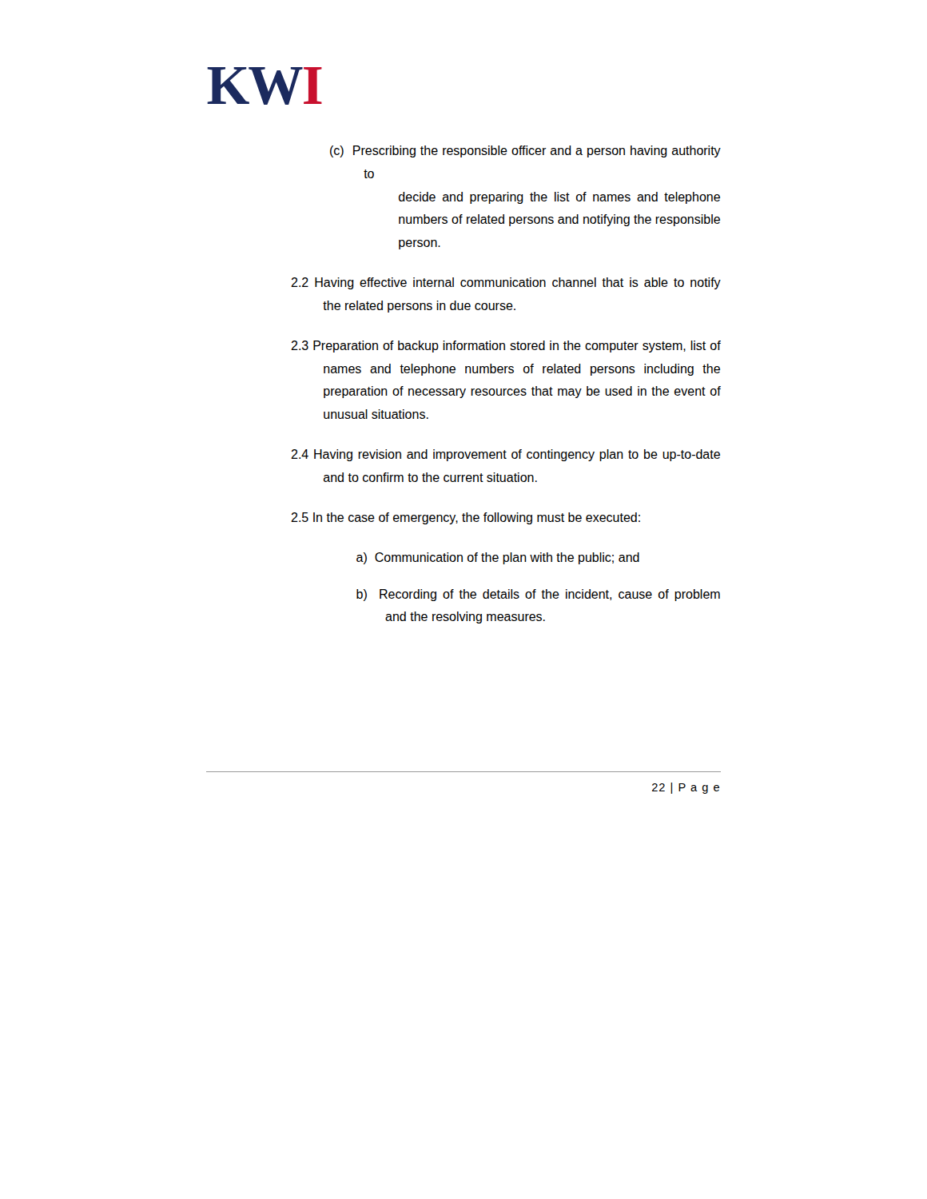KWI
(c) Prescribing the responsible officer and a person having authority to decide and preparing the list of names and telephone numbers of related persons and notifying the responsible person.
2.2 Having effective internal communication channel that is able to notify the related persons in due course.
2.3 Preparation of backup information stored in the computer system, list of names and telephone numbers of related persons including the preparation of necessary resources that may be used in the event of unusual situations.
2.4 Having revision and improvement of contingency plan to be up-to-date and to confirm to the current situation.
2.5 In the case of emergency, the following must be executed:
a) Communication of the plan with the public; and
b) Recording of the details of the incident, cause of problem and the resolving measures.
22 | P a g e